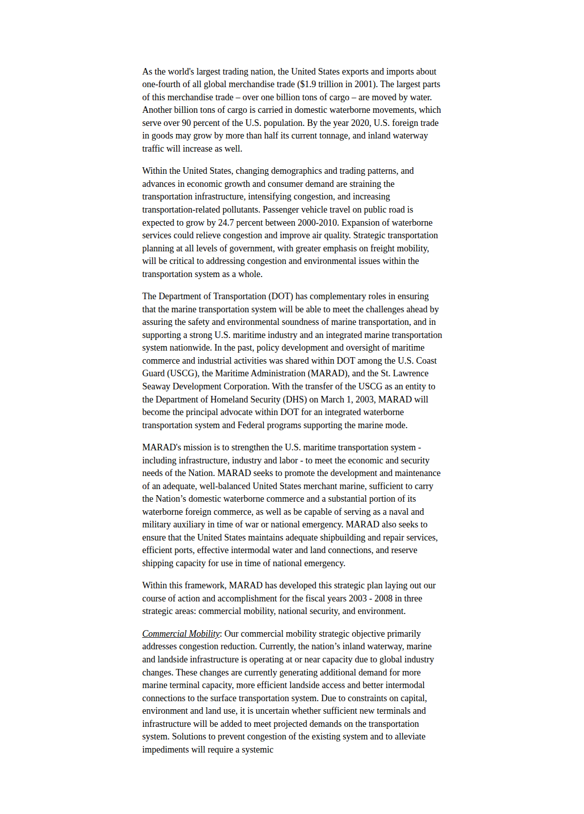As the world's largest trading nation, the United States exports and imports about one-fourth of all global merchandise trade ($1.9 trillion in 2001). The largest parts of this merchandise trade – over one billion tons of cargo – are moved by water. Another billion tons of cargo is carried in domestic waterborne movements, which serve over 90 percent of the U.S. population. By the year 2020, U.S. foreign trade in goods may grow by more than half its current tonnage, and inland waterway traffic will increase as well.
Within the United States, changing demographics and trading patterns, and advances in economic growth and consumer demand are straining the transportation infrastructure, intensifying congestion, and increasing transportation-related pollutants. Passenger vehicle travel on public road is expected to grow by 24.7 percent between 2000-2010. Expansion of waterborne services could relieve congestion and improve air quality. Strategic transportation planning at all levels of government, with greater emphasis on freight mobility, will be critical to addressing congestion and environmental issues within the transportation system as a whole.
The Department of Transportation (DOT) has complementary roles in ensuring that the marine transportation system will be able to meet the challenges ahead by assuring the safety and environmental soundness of marine transportation, and in supporting a strong U.S. maritime industry and an integrated marine transportation system nationwide. In the past, policy development and oversight of maritime commerce and industrial activities was shared within DOT among the U.S. Coast Guard (USCG), the Maritime Administration (MARAD), and the St. Lawrence Seaway Development Corporation. With the transfer of the USCG as an entity to the Department of Homeland Security (DHS) on March 1, 2003, MARAD will become the principal advocate within DOT for an integrated waterborne transportation system and Federal programs supporting the marine mode.
MARAD's mission is to strengthen the U.S. maritime transportation system - including infrastructure, industry and labor - to meet the economic and security needs of the Nation. MARAD seeks to promote the development and maintenance of an adequate, well-balanced United States merchant marine, sufficient to carry the Nation’s domestic waterborne commerce and a substantial portion of its waterborne foreign commerce, as well as be capable of serving as a naval and military auxiliary in time of war or national emergency. MARAD also seeks to ensure that the United States maintains adequate shipbuilding and repair services, efficient ports, effective intermodal water and land connections, and reserve shipping capacity for use in time of national emergency.
Within this framework, MARAD has developed this strategic plan laying out our course of action and accomplishment for the fiscal years 2003 - 2008 in three strategic areas: commercial mobility, national security, and environment.
Commercial Mobility: Our commercial mobility strategic objective primarily addresses congestion reduction. Currently, the nation’s inland waterway, marine and landside infrastructure is operating at or near capacity due to global industry changes. These changes are currently generating additional demand for more marine terminal capacity, more efficient landside access and better intermodal connections to the surface transportation system. Due to constraints on capital, environment and land use, it is uncertain whether sufficient new terminals and infrastructure will be added to meet projected demands on the transportation system. Solutions to prevent congestion of the existing system and to alleviate impediments will require a systemic